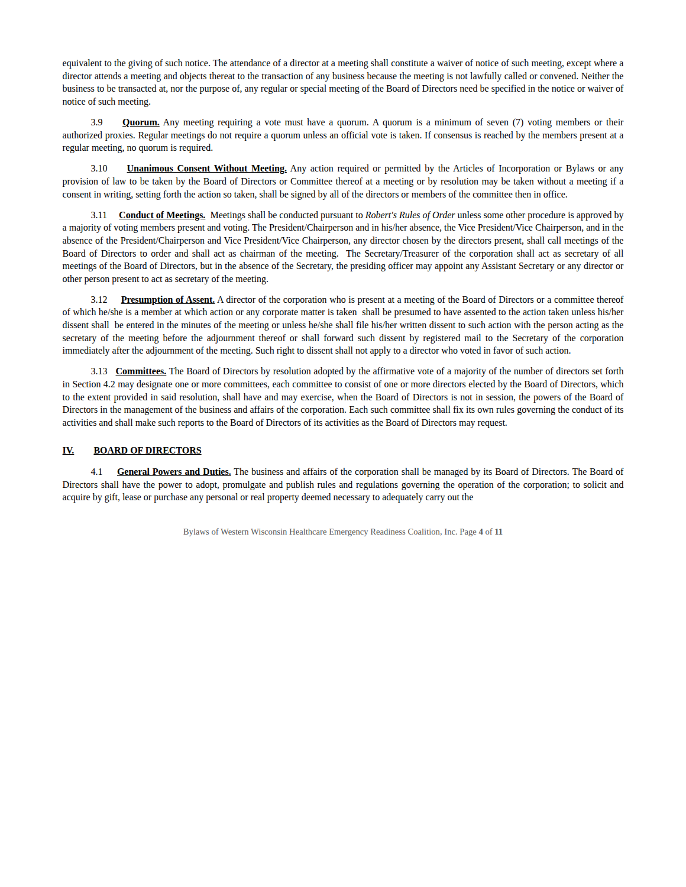equivalent to the giving of such notice. The attendance of a director at a meeting shall constitute a waiver of notice of such meeting, except where a director attends a meeting and objects thereat to the transaction of any business because the meeting is not lawfully called or convened. Neither the business to be transacted at, nor the purpose of, any regular or special meeting of the Board of Directors need be specified in the notice or waiver of notice of such meeting.
3.9 Quorum. Any meeting requiring a vote must have a quorum. A quorum is a minimum of seven (7) voting members or their authorized proxies. Regular meetings do not require a quorum unless an official vote is taken. If consensus is reached by the members present at a regular meeting, no quorum is required.
3.10 Unanimous Consent Without Meeting. Any action required or permitted by the Articles of Incorporation or Bylaws or any provision of law to be taken by the Board of Directors or Committee thereof at a meeting or by resolution may be taken without a meeting if a consent in writing, setting forth the action so taken, shall be signed by all of the directors or members of the committee then in office.
3.11 Conduct of Meetings. Meetings shall be conducted pursuant to Robert's Rules of Order unless some other procedure is approved by a majority of voting members present and voting. The President/Chairperson and in his/her absence, the Vice President/Vice Chairperson, and in the absence of the President/Chairperson and Vice President/Vice Chairperson, any director chosen by the directors present, shall call meetings of the Board of Directors to order and shall act as chairman of the meeting. The Secretary/Treasurer of the corporation shall act as secretary of all meetings of the Board of Directors, but in the absence of the Secretary, the presiding officer may appoint any Assistant Secretary or any director or other person present to act as secretary of the meeting.
3.12 Presumption of Assent. A director of the corporation who is present at a meeting of the Board of Directors or a committee thereof of which he/she is a member at which action or any corporate matter is taken shall be presumed to have assented to the action taken unless his/her dissent shall be entered in the minutes of the meeting or unless he/she shall file his/her written dissent to such action with the person acting as the secretary of the meeting before the adjournment thereof or shall forward such dissent by registered mail to the Secretary of the corporation immediately after the adjournment of the meeting. Such right to dissent shall not apply to a director who voted in favor of such action.
3.13 Committees. The Board of Directors by resolution adopted by the affirmative vote of a majority of the number of directors set forth in Section 4.2 may designate one or more committees, each committee to consist of one or more directors elected by the Board of Directors, which to the extent provided in said resolution, shall have and may exercise, when the Board of Directors is not in session, the powers of the Board of Directors in the management of the business and affairs of the corporation. Each such committee shall fix its own rules governing the conduct of its activities and shall make such reports to the Board of Directors of its activities as the Board of Directors may request.
IV. BOARD OF DIRECTORS
4.1 General Powers and Duties. The business and affairs of the corporation shall be managed by its Board of Directors. The Board of Directors shall have the power to adopt, promulgate and publish rules and regulations governing the operation of the corporation; to solicit and acquire by gift, lease or purchase any personal or real property deemed necessary to adequately carry out the
Bylaws of Western Wisconsin Healthcare Emergency Readiness Coalition, Inc. Page 4 of 11